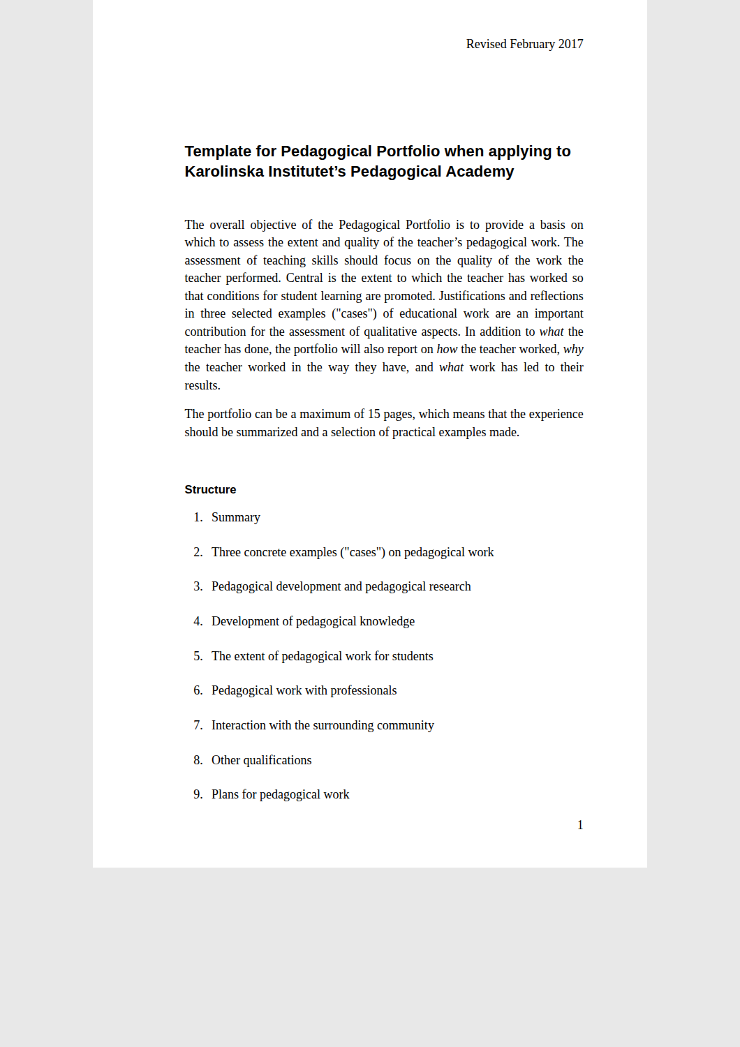Revised February 2017
Template for Pedagogical Portfolio when applying to Karolinska Institutet’s Pedagogical Academy
The overall objective of the Pedagogical Portfolio is to provide a basis on which to assess the extent and quality of the teacher’s pedagogical work. The assessment of teaching skills should focus on the quality of the work the teacher performed. Central is the extent to which the teacher has worked so that conditions for student learning are promoted. Justifications and reflections in three selected examples ("cases") of educational work are an important contribution for the assessment of qualitative aspects. In addition to what the teacher has done, the portfolio will also report on how the teacher worked, why the teacher worked in the way they have, and what work has led to their results.
The portfolio can be a maximum of 15 pages, which means that the experience should be summarized and a selection of practical examples made.
Structure
Summary
Three concrete examples ("cases") on pedagogical work
Pedagogical development and pedagogical research
Development of pedagogical knowledge
The extent of pedagogical work for students
Pedagogical work with professionals
Interaction with the surrounding community
Other qualifications
Plans for pedagogical work
1